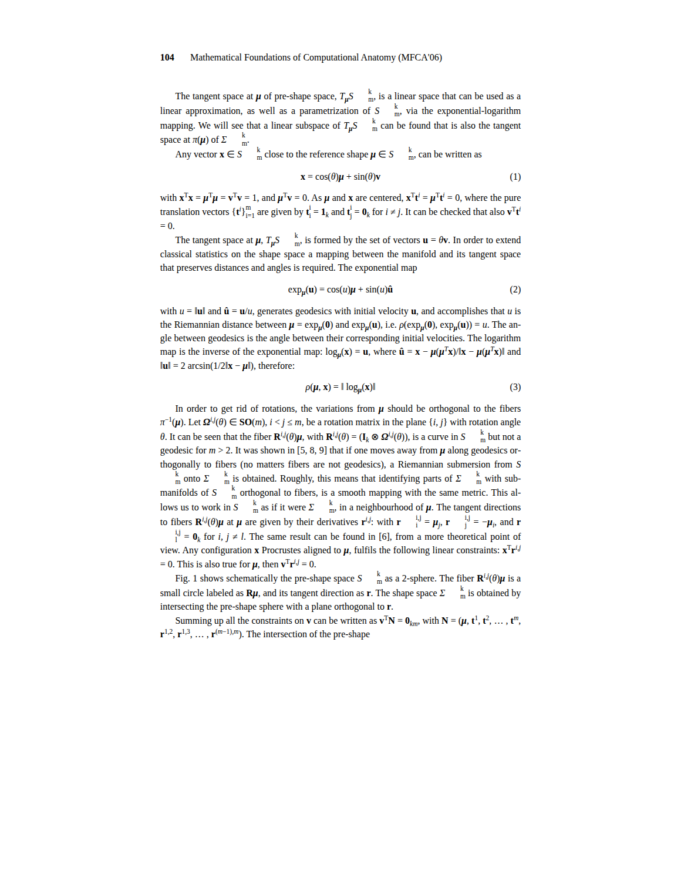104 Mathematical Foundations of Computational Anatomy (MFCA'06)
The tangent space at μ of pre-shape space, TμSkm, is a linear space that can be used as a linear approximation, as well as a parametrization of Skm, via the exponential-logarithm mapping. We will see that a linear subspace of TμSkm can be found that is also the tangent space at π(μ) of Σkm.
Any vector x ∈ Skm close to the reference shape μ ∈ Skm, can be written as
x = cos(θ)μ + sin(θ)v (1)
with xTx = μTμ = vTv = 1, and μTv = 0. As μ and x are centered, xTti = μTti = 0, where the pure translation vectors {ti}mi=1 are given by tii = 1k and tij = 0k for i ≠ j. It can be checked that also vTti = 0.
The tangent space at μ, TμSkm, is formed by the set of vectors u = θv. In order to extend classical statistics on the shape space a mapping between the manifold and its tangent space that preserves distances and angles is required. The exponential map
expμ(u) = cos(u)μ + sin(u)û (2)
with u = ‖u‖ and û = u/u, generates geodesics with initial velocity u, and accomplishes that u is the Riemannian distance between μ = expμ(0) and expμ(u), i.e. ρ(expμ(0), expμ(u)) = u. The angle between geodesics is the angle between their corresponding initial velocities. The logarithm map is the inverse of the exponential map: logμ(x) = u, where û = x − μ(μTx)/‖x − μ(μTx)‖ and ‖u‖ = 2 arcsin(1/2‖x − μ‖), therefore:
ρ(μ, x) = ‖ logμ(x)‖ (3)
In order to get rid of rotations, the variations from μ should be orthogonal to the fibers π−1(μ). Let Ωi,j(θ) ∈ SO(m), i < j ≤ m, be a rotation matrix in the plane {i, j} with rotation angle θ. It can be seen that the fiber Ri,j(θ)μ, with Ri,j(θ) = (Ik ⊗ Ωi,j(θ)), is a curve in Skm but not a geodesic for m > 2. It was shown in [5, 8, 9] that if one moves away from μ along geodesics orthogonally to fibers (no matters fibers are not geodesics), a Riemannian submersion from Skm onto Σkm is obtained. Roughly, this means that identifying parts of Σkm with submanifolds of Skm orthogonal to fibers, is a smooth mapping with the same metric. This allows us to work in Skm as if it were Σkm, in a neighbourhood of μ. The tangent directions to fibers Ri,j(θ)μ at μ are given by their derivatives ri,j: with ri,ji = μj, ri,jj = −μi, and ri,jl = 0k for i, j ≠ l. The same result can be found in [6], from a more theoretical point of view. Any configuration x Procrustes aligned to μ, fulfils the following linear constraints: xTri,j = 0. This is also true for μ, then vTri,j = 0.
Fig. 1 shows schematically the pre-shape space Skm as a 2-sphere. The fiber Ri,j(θ)μ is a small circle labeled as Rμ, and its tangent direction as r. The shape space Σkm is obtained by intersecting the pre-shape sphere with a plane orthogonal to r.
Summing up all the constraints on v can be written as vTN = 0km, with N = (μ, t1, t2, … , tm, r1,2, r1,3, … , r(m−1),m). The intersection of the pre-shape